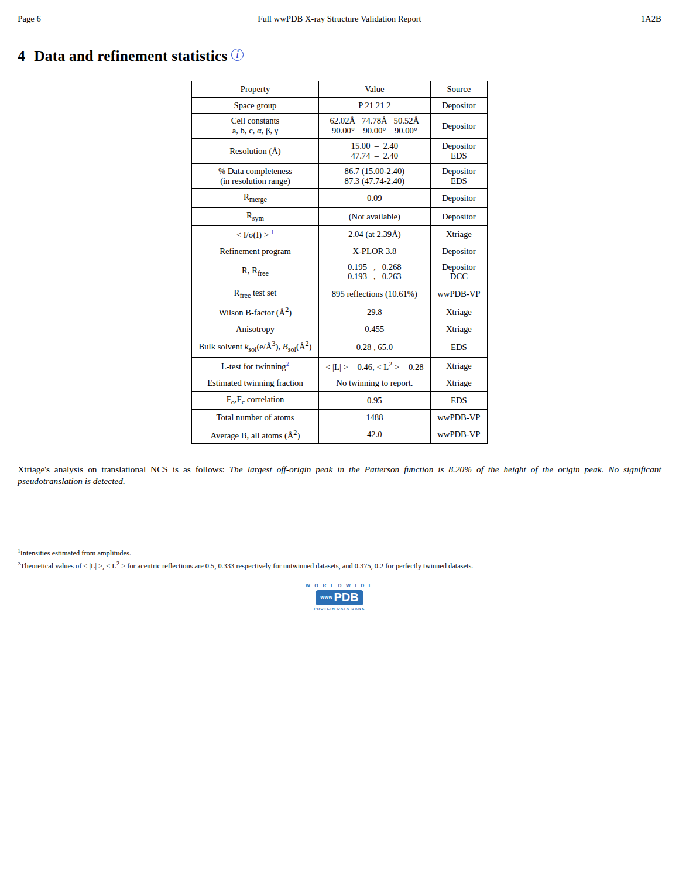Page 6
Full wwPDB X-ray Structure Validation Report
1A2B
4 Data and refinement statisticsi
| Property | Value | Source |
| --- | --- | --- |
| Space group | P 21 21 2 | Depositor |
| Cell constants a, b, c, α, β, γ | 62.02Å 74.78Å 50.52Å 90.00° 90.00° 90.00° | Depositor |
| Resolution (Å) | 15.00 – 2.40 47.74 – 2.40 | Depositor EDS |
| % Data completeness (in resolution range) | 86.7 (15.00-2.40) 87.3 (47.74-2.40) | Depositor EDS |
| R merge | 0.09 | Depositor |
| R sym | (Not available) | Depositor |
| < I/σ(I) > 1 | 2.04 (at 2.39Å) | Xtriage |
| Refinement program | X-PLOR 3.8 | Depositor |
| R, R free | 0.195 , 0.268 0.193 , 0.263 | Depositor DCC |
| R free test set | 895 reflections (10.61%) | wwPDB-VP |
| Wilson B-factor (Å 2 ) | 29.8 | Xtriage |
| Anisotropy | 0.455 | Xtriage |
| Bulk solvent k sol (e/Å 3 ), B sol (Å 2 ) | 0.28 , 65.0 | EDS |
| L-test for twinning 2 | < /L/ > = 0.46, < L 2 > = 0.28 | Xtriage |
| Estimated twinning fraction | No twinning to report. | Xtriage |
| F o ,F c correlation | 0.95 | EDS |
| Total number of atoms | 1488 | wwPDB-VP |
| Average B, all atoms (Å 2 ) | 42.0 | wwPDB-VP |
Xtriage's analysis on translational NCS is as follows: The largest off-origin peak in the Patterson function is 8.20% of the height of the origin peak. No significant pseudotranslation is detected.
1 Intensities estimated from amplitudes.
2 Theoretical values of < |L| >, < L2 > for acentric reflections are 0.5, 0.333 respectively for untwinned datasets, and 0.375, 0.2 for perfectly twinned datasets.
W O R L D W I D E
www PDB
PROTEIN DATA BANK